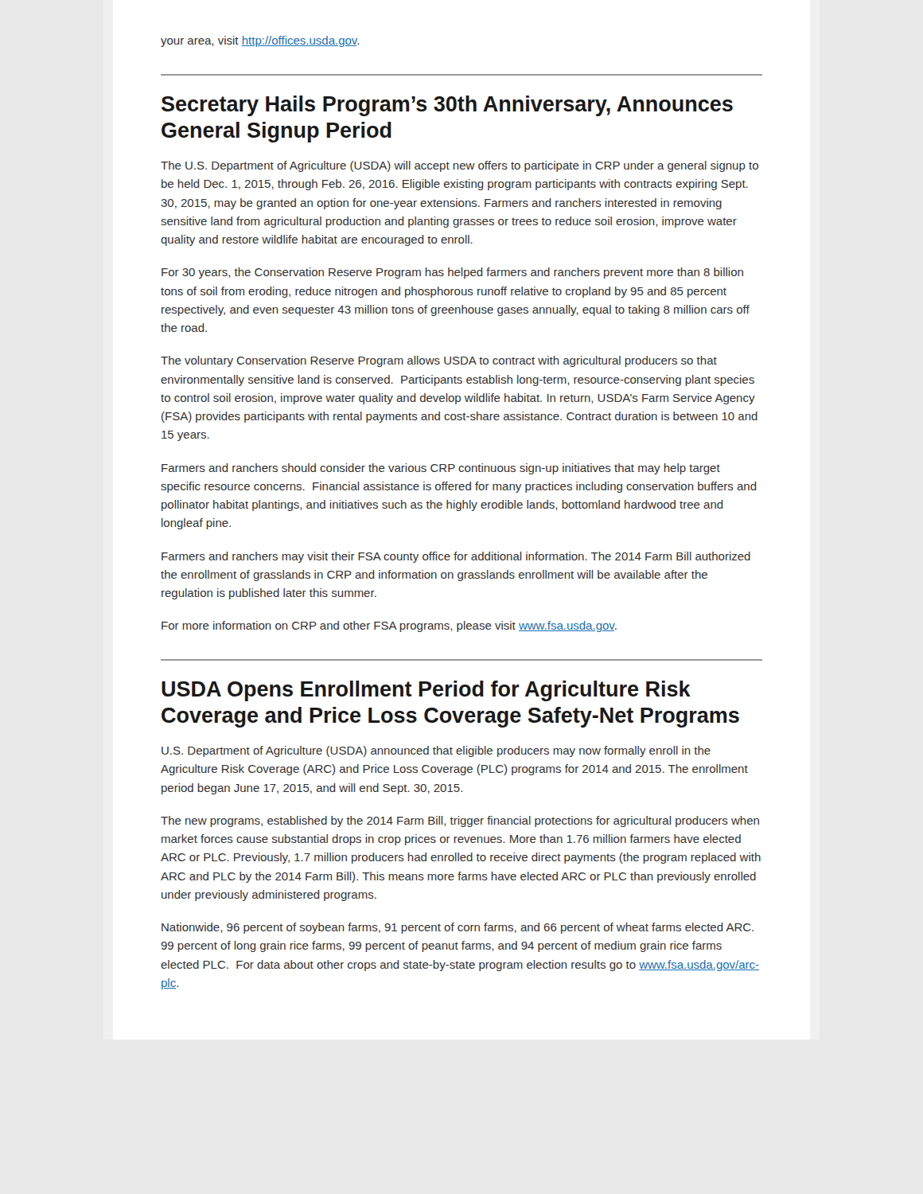your area, visit http://offices.usda.gov.
Secretary Hails Program’s 30th Anniversary, Announces General Signup Period
The U.S. Department of Agriculture (USDA) will accept new offers to participate in CRP under a general signup to be held Dec. 1, 2015, through Feb. 26, 2016. Eligible existing program participants with contracts expiring Sept. 30, 2015, may be granted an option for one-year extensions. Farmers and ranchers interested in removing sensitive land from agricultural production and planting grasses or trees to reduce soil erosion, improve water quality and restore wildlife habitat are encouraged to enroll.
For 30 years, the Conservation Reserve Program has helped farmers and ranchers prevent more than 8 billion tons of soil from eroding, reduce nitrogen and phosphorous runoff relative to cropland by 95 and 85 percent respectively, and even sequester 43 million tons of greenhouse gases annually, equal to taking 8 million cars off the road.
The voluntary Conservation Reserve Program allows USDA to contract with agricultural producers so that environmentally sensitive land is conserved. Participants establish long-term, resource-conserving plant species to control soil erosion, improve water quality and develop wildlife habitat. In return, USDA’s Farm Service Agency (FSA) provides participants with rental payments and cost-share assistance. Contract duration is between 10 and 15 years.
Farmers and ranchers should consider the various CRP continuous sign-up initiatives that may help target specific resource concerns. Financial assistance is offered for many practices including conservation buffers and pollinator habitat plantings, and initiatives such as the highly erodible lands, bottomland hardwood tree and longleaf pine.
Farmers and ranchers may visit their FSA county office for additional information. The 2014 Farm Bill authorized the enrollment of grasslands in CRP and information on grasslands enrollment will be available after the regulation is published later this summer.
For more information on CRP and other FSA programs, please visit www.fsa.usda.gov.
USDA Opens Enrollment Period for Agriculture Risk Coverage and Price Loss Coverage Safety-Net Programs
U.S. Department of Agriculture (USDA) announced that eligible producers may now formally enroll in the Agriculture Risk Coverage (ARC) and Price Loss Coverage (PLC) programs for 2014 and 2015. The enrollment period began June 17, 2015, and will end Sept. 30, 2015.
The new programs, established by the 2014 Farm Bill, trigger financial protections for agricultural producers when market forces cause substantial drops in crop prices or revenues. More than 1.76 million farmers have elected ARC or PLC. Previously, 1.7 million producers had enrolled to receive direct payments (the program replaced with ARC and PLC by the 2014 Farm Bill). This means more farms have elected ARC or PLC than previously enrolled under previously administered programs.
Nationwide, 96 percent of soybean farms, 91 percent of corn farms, and 66 percent of wheat farms elected ARC. 99 percent of long grain rice farms, 99 percent of peanut farms, and 94 percent of medium grain rice farms elected PLC. For data about other crops and state-by-state program election results go to www.fsa.usda.gov/arc-plc.